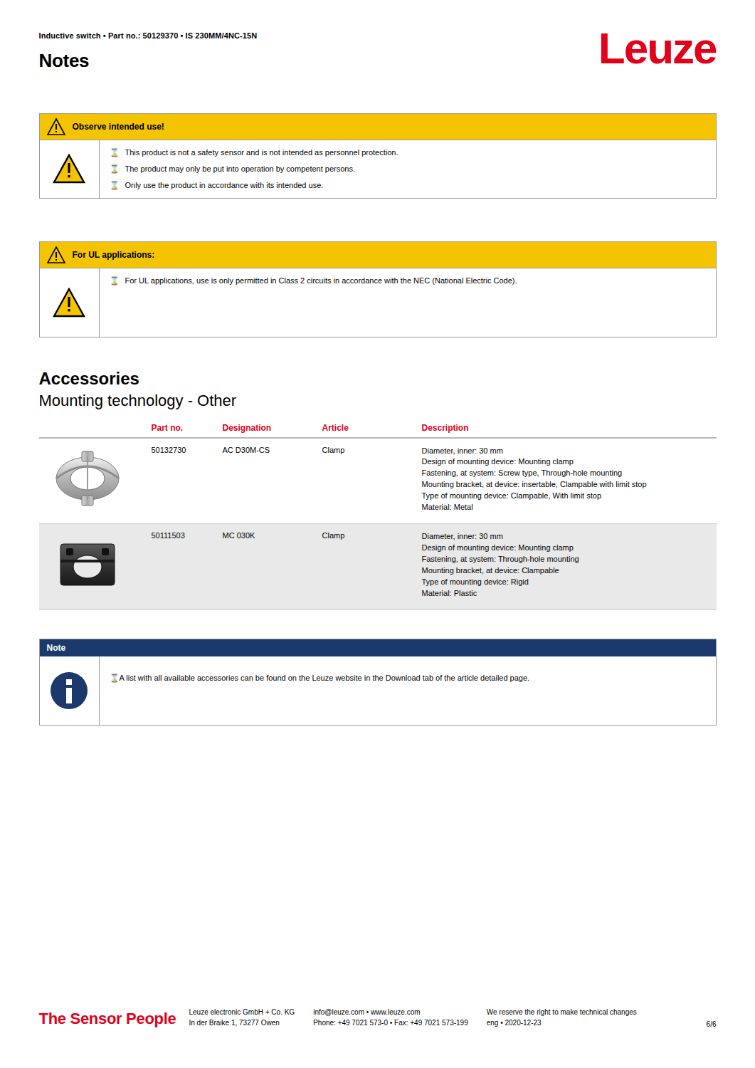Inductive switch • Part no.: 50129370 • IS 230MM/4NC-15N
Notes
Leuze
Observe intended use!
⌛This product is not a safety sensor and is not intended as personnel protection.
⌛The product may only be put into operation by competent persons.
⌛Only use the product in accordance with its intended use.
For UL applications:
⌛For UL applications, use is only permitted in Class 2 circuits in accordance with the NEC (National Electric Code).
Accessories
Mounting technology - Other
| | Part no. | Designation | Article | Description |
| --- | --- | --- | --- | --- |
| | 50132730 | AC D30M-CS | Clamp | Diameter, inner: 30 mm Design of mounting device: Mounting clamp Fastening, at system: Screw type, Through-hole mounting Mounting bracket, at device: insertable, Clampable with limit stop Type of mounting device: Clampable, With limit stop Material: Metal |
| | 50111503 | MC 030K | Clamp | Diameter, inner: 30 mm Design of mounting device: Mounting clamp Fastening, at system: Through-hole mounting Mounting bracket, at device: Clampable Type of mounting device: Rigid Material: Plastic |
Note
⌛A list with all available accessories can be found on the Leuze website in the Download tab of the article detailed page.
The Sensor People
Leuze electronic GmbH + Co. KG
In der Braike 1, 73277 Owen
info@leuze.com • www.leuze.com
Phone: +49 7021 573-0 • Fax: +49 7021 573-199
We reserve the right to make technical changes
eng • 2020-12-23
6/6